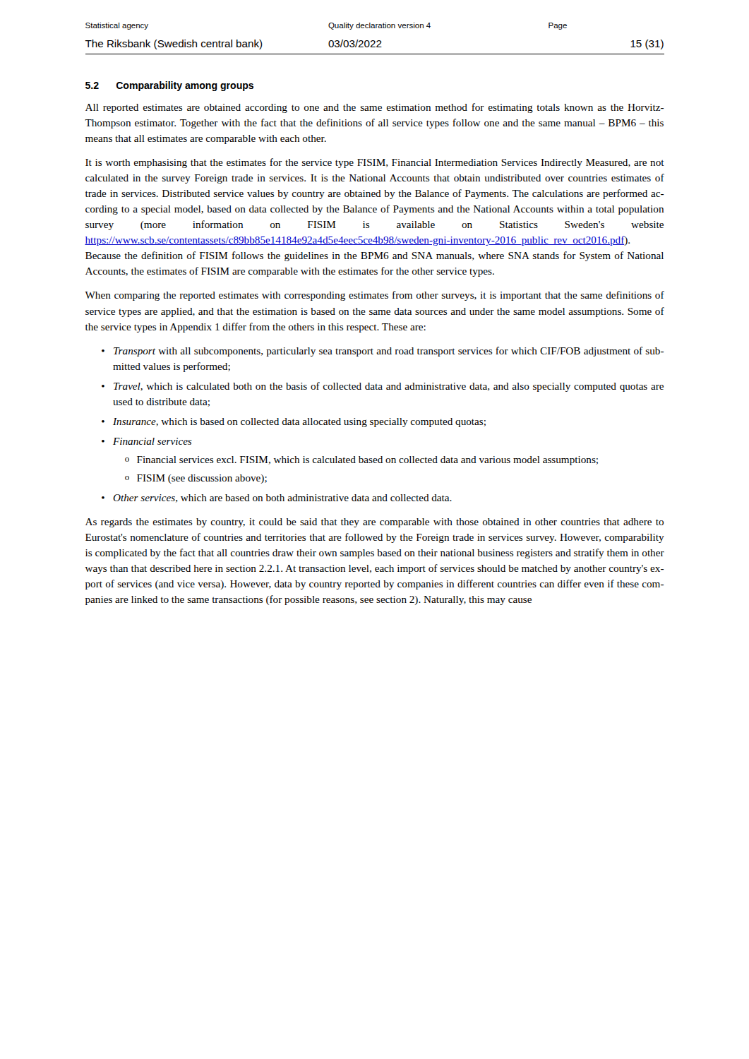| Statistical agency | Quality declaration version 4 | Page |
| The Riksbank (Swedish central bank) | 03/03/2022 | 15 (31) |
5.2 Comparability among groups
All reported estimates are obtained according to one and the same estimation method for estimating totals known as the Horvitz-Thompson estimator. Together with the fact that the definitions of all service types follow one and the same manual – BPM6 – this means that all estimates are comparable with each other.
It is worth emphasising that the estimates for the service type FISIM, Financial Intermediation Services Indirectly Measured, are not calculated in the survey Foreign trade in services. It is the National Accounts that obtain undistributed over countries estimates of trade in services. Distributed service values by country are obtained by the Balance of Payments. The calculations are performed according to a special model, based on data collected by the Balance of Payments and the National Accounts within a total population survey (more information on FISIM is available on Statistics Sweden's website https://www.scb.se/contentassets/c89bb85e14184e92a4d5e4eec5ce4b98/sweden-gni-inventory-2016_public_rev_oct2016.pdf). Because the definition of FISIM follows the guidelines in the BPM6 and SNA manuals, where SNA stands for System of National Accounts, the estimates of FISIM are comparable with the estimates for the other service types.
When comparing the reported estimates with corresponding estimates from other surveys, it is important that the same definitions of service types are applied, and that the estimation is based on the same data sources and under the same model assumptions. Some of the service types in Appendix 1 differ from the others in this respect. These are:
Transport with all subcomponents, particularly sea transport and road transport services for which CIF/FOB adjustment of submitted values is performed;
Travel, which is calculated both on the basis of collected data and administrative data, and also specially computed quotas are used to distribute data;
Insurance, which is based on collected data allocated using specially computed quotas;
Financial services
Financial services excl. FISIM, which is calculated based on collected data and various model assumptions;
FISIM (see discussion above);
Other services, which are based on both administrative data and collected data.
As regards the estimates by country, it could be said that they are comparable with those obtained in other countries that adhere to Eurostat's nomenclature of countries and territories that are followed by the Foreign trade in services survey. However, comparability is complicated by the fact that all countries draw their own samples based on their national business registers and stratify them in other ways than that described here in section 2.2.1. At transaction level, each import of services should be matched by another country's export of services (and vice versa). However, data by country reported by companies in different countries can differ even if these companies are linked to the same transactions (for possible reasons, see section 2). Naturally, this may cause